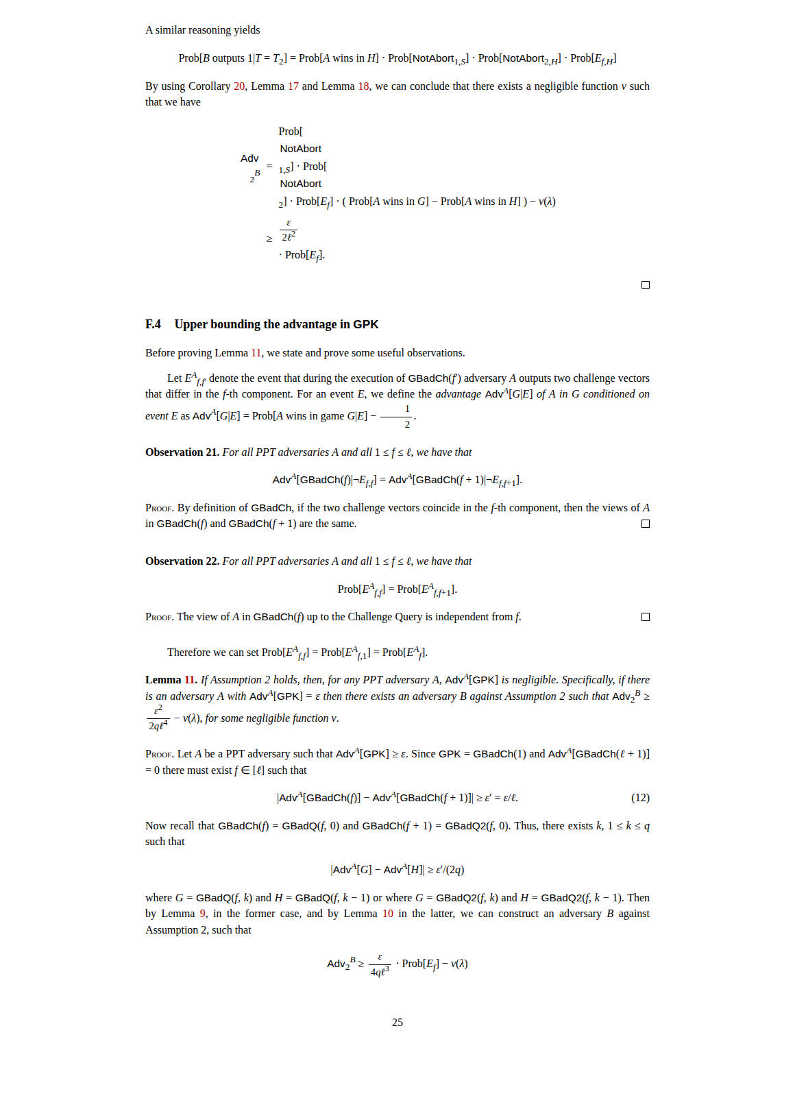A similar reasoning yields
Prob[B outputs 1|T = T2] = Prob[A wins in H] · Prob[NotAbort1,S] · Prob[NotAbort2,H] · Prob[Ef,H]
By using Corollary 20, Lemma 17 and Lemma 18, we can conclude that there exists a negligible function ν such that we have
Adv2B = Prob[NotAbort1,S] · Prob[NotAbort2] · Prob[Ef] · ( Prob[A wins in G] − Prob[A wins in H] ) − ν(λ)
≥ ε 2ℓ2 · Prob[Ef].
F.4 Upper bounding the advantage in GPK
Before proving Lemma 11, we state and prove some useful observations.
Let EAf,f′ denote the event that during the execution of GBadCh(f′) adversary A outputs two challenge vectors that differ in the f-th component. For an event E, we define the advantage AdvA[G|E] of A in G conditioned on event E as AdvA[G|E] = Prob[A wins in game G|E] − 12.
Observation 21. For all PPT adversaries A and all 1 ≤ f ≤ ℓ, we have that
AdvA[GBadCh(f)|¬Ef,f] = AdvA[GBadCh(f + 1)|¬Ef,f+1].
Proof. By definition of GBadCh, if the two challenge vectors coincide in the f-th component, then the views of A in GBadCh(f) and GBadCh(f + 1) are the same.
Observation 22. For all PPT adversaries A and all 1 ≤ f ≤ ℓ, we have that
Prob[EAf,f] = Prob[EAf,f+1].
Proof. The view of A in GBadCh(f) up to the Challenge Query is independent from f.
Therefore we can set Prob[EAf,f] = Prob[EAf,1] = Prob[EAf].
Lemma 11. If Assumption 2 holds, then, for any PPT adversary A, AdvA[GPK] is negligible. Specifically, if there is an adversary A with AdvA[GPK] = ε then there exists an adversary B against Assumption 2 such that Adv2B ≥ ε22qℓ4 − ν(λ), for some negligible function ν.
Proof. Let A be a PPT adversary such that AdvA[GPK] ≥ ε. Since GPK = GBadCh(1) and AdvA[GBadCh(ℓ + 1)] = 0 there must exist f ∈ [ℓ] such that
|AdvA[GBadCh(f)] − AdvA[GBadCh(f + 1)]| ≥ ε′ = ε/ℓ. (12)
Now recall that GBadCh(f) = GBadQ(f, 0) and GBadCh(f + 1) = GBadQ2(f, 0). Thus, there exists k, 1 ≤ k ≤ q such that
|AdvA[G] − AdvA[H]| ≥ ε′/(2q)
where G = GBadQ(f, k) and H = GBadQ(f, k − 1) or where G = GBadQ2(f, k) and H = GBadQ2(f, k − 1). Then by Lemma 9, in the former case, and by Lemma 10 in the latter, we can construct an adversary B against Assumption 2, such that
Adv2B ≥ ε 4qℓ3 · Prob[Ef] − ν(λ)
25